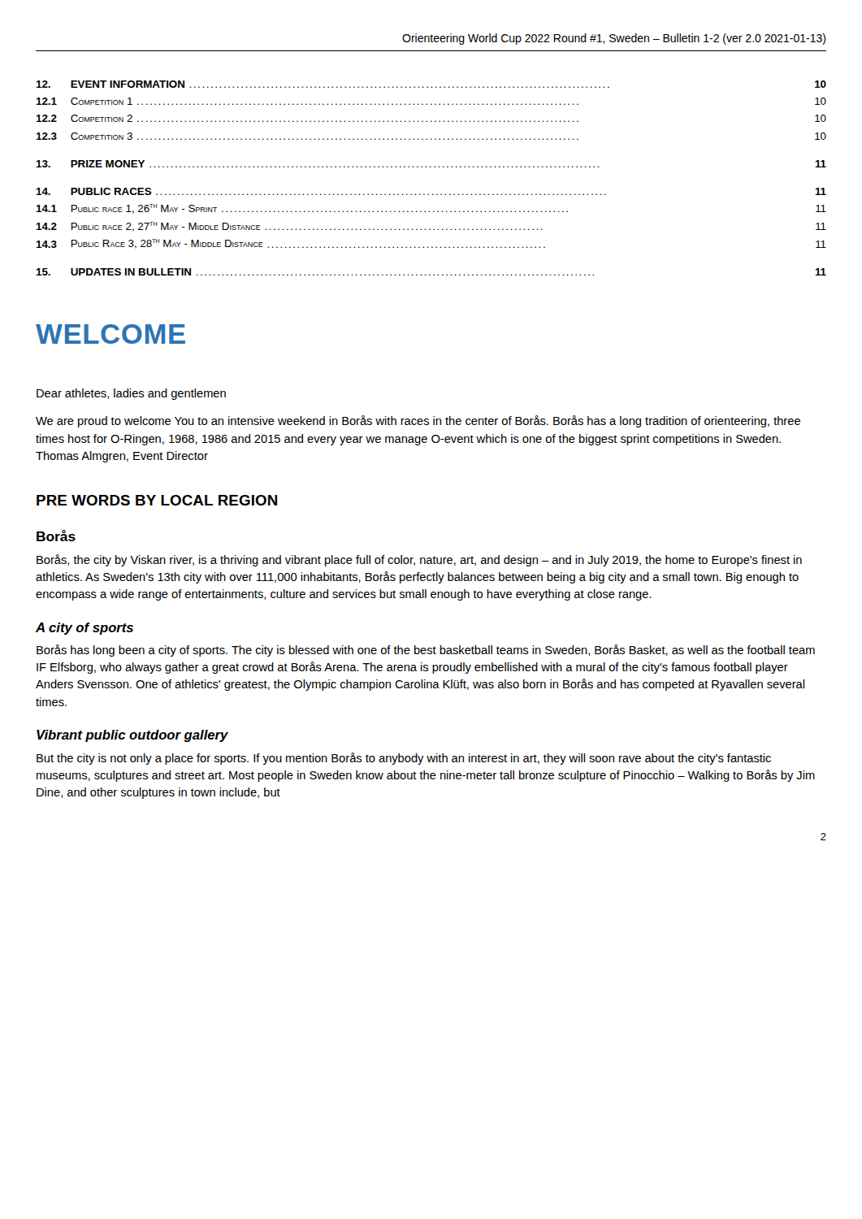Orienteering World Cup 2022 Round #1, Sweden – Bulletin 1-2 (ver 2.0 2021-01-13)
12. Event information .................................................................................................. 10
12.1 Competition 1 ....................................................................................................... 10
12.2 Competition 2 ....................................................................................................... 10
12.3 Competition 3 ....................................................................................................... 10
13. Prize money ......................................................................................................... 11
14. Public races ......................................................................................................... 11
14.1 Public race 1, 26th May - Sprint ................................................................................. 11
14.2 Public race 2, 27th May - Middle Distance ................................................................. 11
14.3 Public Race 3, 28th May - Middle Distance ................................................................. 11
15. Updates in bulletin ............................................................................................. 11
WELCOME
Dear athletes, ladies and gentlemen
We are proud to welcome You to an intensive weekend in Borås with races in the center of Borås. Borås has a long tradition of orienteering, three times host for O-Ringen, 1968, 1986 and 2015 and every year we manage O-event which is one of the biggest sprint competitions in Sweden.
Thomas Almgren, Event Director
PRE WORDS BY LOCAL REGION
Borås
Borås, the city by Viskan river, is a thriving and vibrant place full of color, nature, art, and design – and in July 2019, the home to Europe's finest in athletics. As Sweden's 13th city with over 111,000 inhabitants, Borås perfectly balances between being a big city and a small town. Big enough to encompass a wide range of entertainments, culture and services but small enough to have everything at close range.
A city of sports
Borås has long been a city of sports. The city is blessed with one of the best basketball teams in Sweden, Borås Basket, as well as the football team IF Elfsborg, who always gather a great crowd at Borås Arena. The arena is proudly embellished with a mural of the city's famous football player Anders Svensson. One of athletics' greatest, the Olympic champion Carolina Klüft, was also born in Borås and has competed at Ryavallen several times.
Vibrant public outdoor gallery
But the city is not only a place for sports. If you mention Borås to anybody with an interest in art, they will soon rave about the city's fantastic museums, sculptures and street art. Most people in Sweden know about the nine-meter tall bronze sculpture of Pinocchio – Walking to Borås by Jim Dine, and other sculptures in town include, but
2